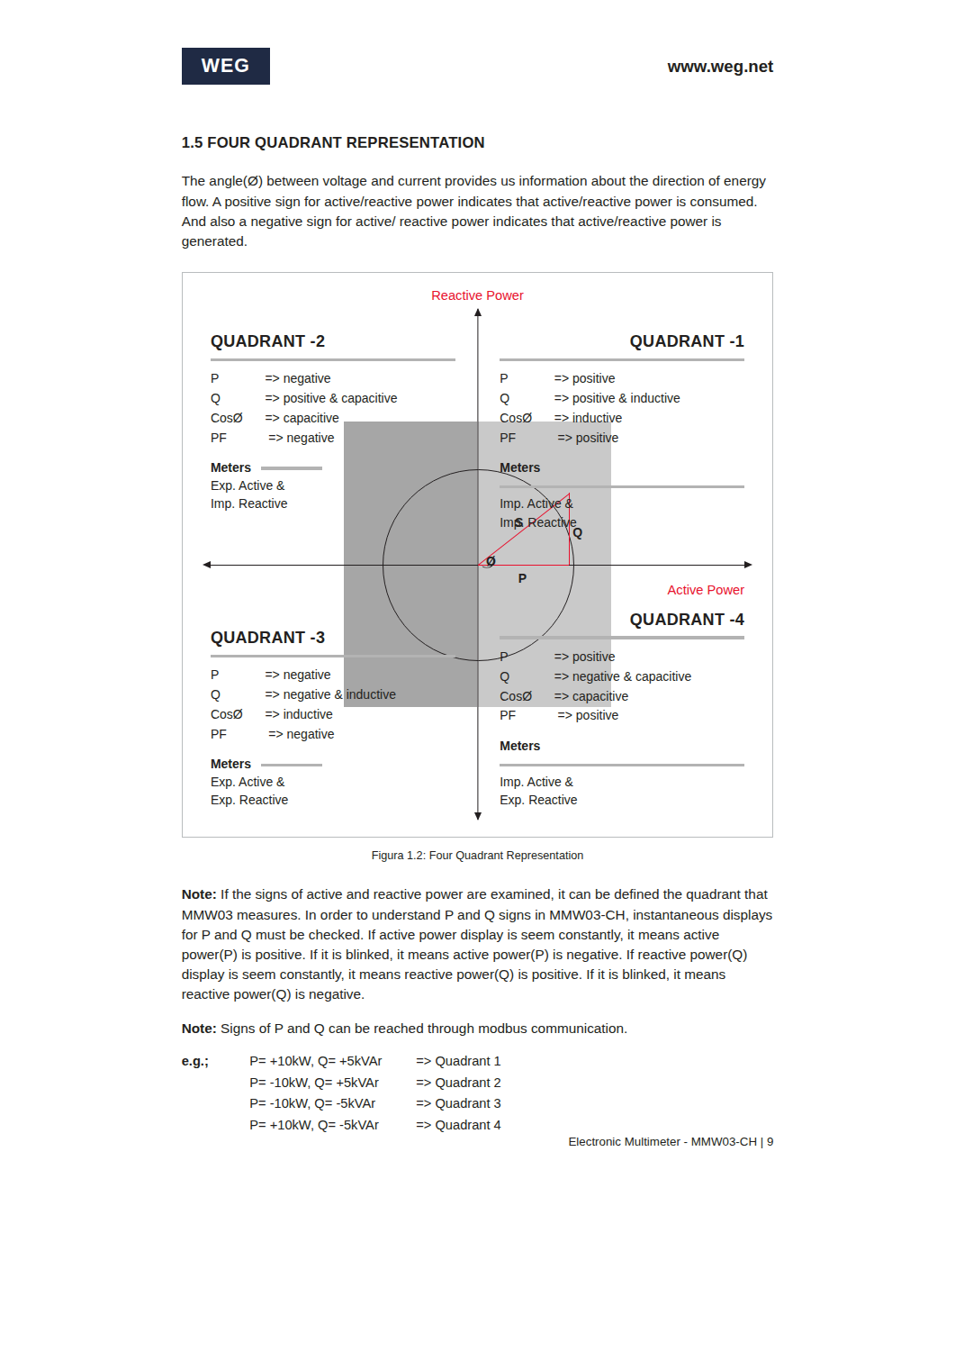WEG
www.weg.net
1.5 FOUR QUADRANT REPRESENTATION
The angle(Ø) between voltage and current provides us information about the direction of energy flow. A positive sign for active/reactive power indicates that active/reactive power is consumed. And also a negative sign for active/ reactive power indicates that active/reactive power is generated.
Reactive Power
Active Power
S Q P Ø
QUADRANT -2
| P | => negative |
| Q | => positive & capacitive |
| CosØ | => capacitive |
| PF | => negative |
Meters
Exp. Active &
Imp. Reactive
QUADRANT -1
| P | => positive |
| Q | => positive & inductive |
| CosØ | => inductive |
| PF | => positive |
Meters
Imp. Active &
Imp. Reactive
QUADRANT -3
| P | => negative |
| Q | => negative & inductive |
| CosØ | => inductive |
| PF | => negative |
Meters
Exp. Active &
Exp. Reactive
QUADRANT -4
| P | => positive |
| Q | => negative & capacitive |
| CosØ | => capacitive |
| PF | => positive |
Meters
Imp. Active &
Exp. Reactive
Figura 1.2: Four Quadrant Representation
Note: If the signs of active and reactive power are examined, it can be defined the quadrant that MMW03 measures. In order to understand P and Q signs in MMW03-CH, instantaneous displays for P and Q must be checked. If active power display is seem constantly, it means active power(P) is positive. If it is blinked, it means active power(P) is negative. If reactive power(Q) display is seem constantly, it means reactive power(Q) is positive. If it is blinked, it means reactive power(Q) is negative.
Note: Signs of P and Q can be reached through modbus communication.
e.g.;
| P= +10kW, Q= +5kVAr | => Quadrant 1 |
| P= -10kW, Q= +5kVAr | => Quadrant 2 |
| P= -10kW, Q= -5kVAr | => Quadrant 3 |
| P= +10kW, Q= -5kVAr | => Quadrant 4 |
Electronic Multimeter - MMW03-CH | 9